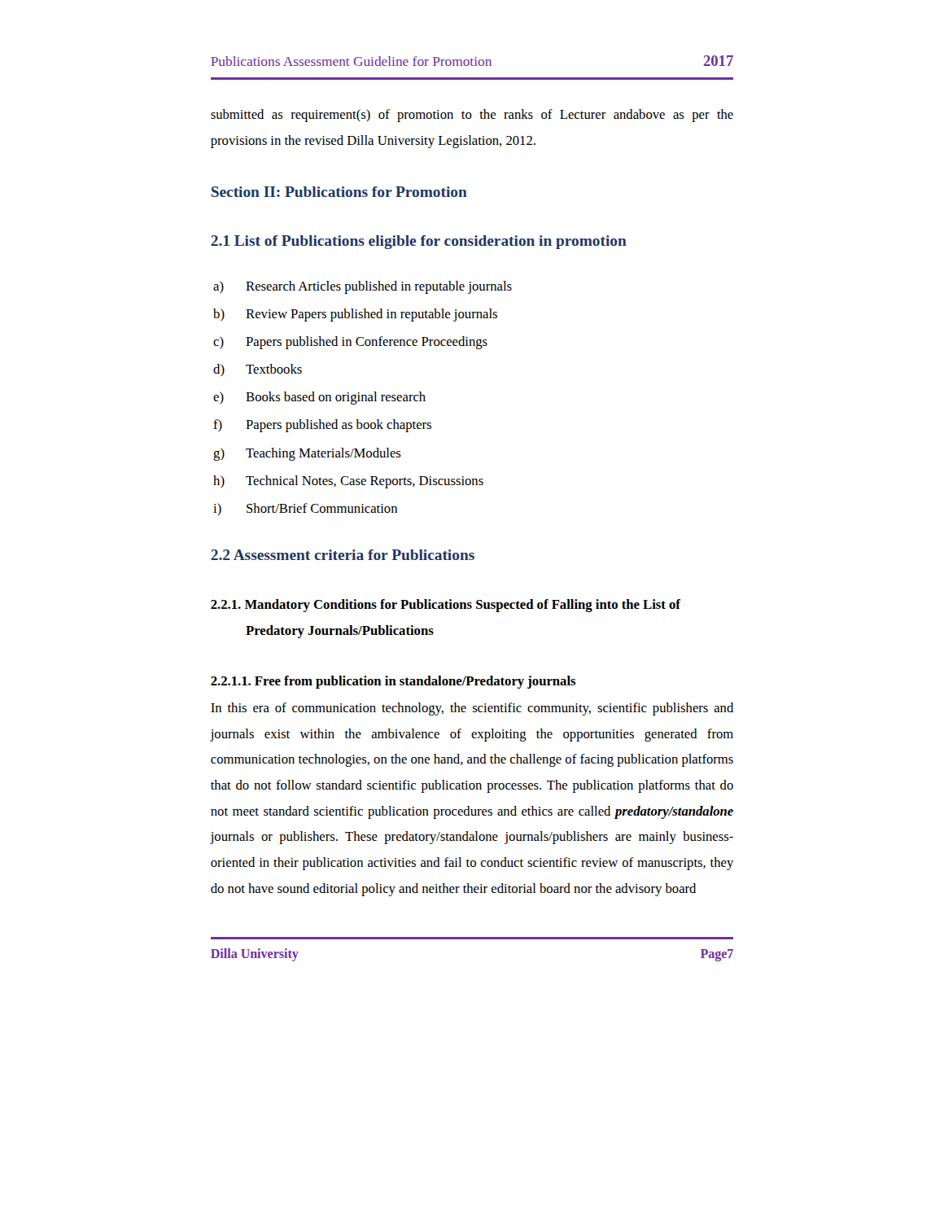Publications Assessment Guideline for Promotion 2017
submitted as requirement(s) of promotion to the ranks of Lecturer andabove as per the provisions in the revised Dilla University Legislation, 2012.
Section II: Publications for Promotion
2.1 List of Publications eligible for consideration in promotion
a) Research Articles published in reputable journals
b) Review Papers published in reputable journals
c) Papers published in Conference Proceedings
d) Textbooks
e) Books based on original research
f) Papers published as book chapters
g) Teaching Materials/Modules
h) Technical Notes, Case Reports, Discussions
i) Short/Brief Communication
2.2 Assessment criteria for Publications
2.2.1. Mandatory Conditions for Publications Suspected of Falling into the List of Predatory Journals/Publications
2.2.1.1. Free from publication in standalone/Predatory journals
In this era of communication technology, the scientific community, scientific publishers and journals exist within the ambivalence of exploiting the opportunities generated from communication technologies, on the one hand, and the challenge of facing publication platforms that do not follow standard scientific publication processes. The publication platforms that do not meet standard scientific publication procedures and ethics are called predatory/standalone journals or publishers. These predatory/standalone journals/publishers are mainly business-oriented in their publication activities and fail to conduct scientific review of manuscripts, they do not have sound editorial policy and neither their editorial board nor the advisory board
Dilla University Page7